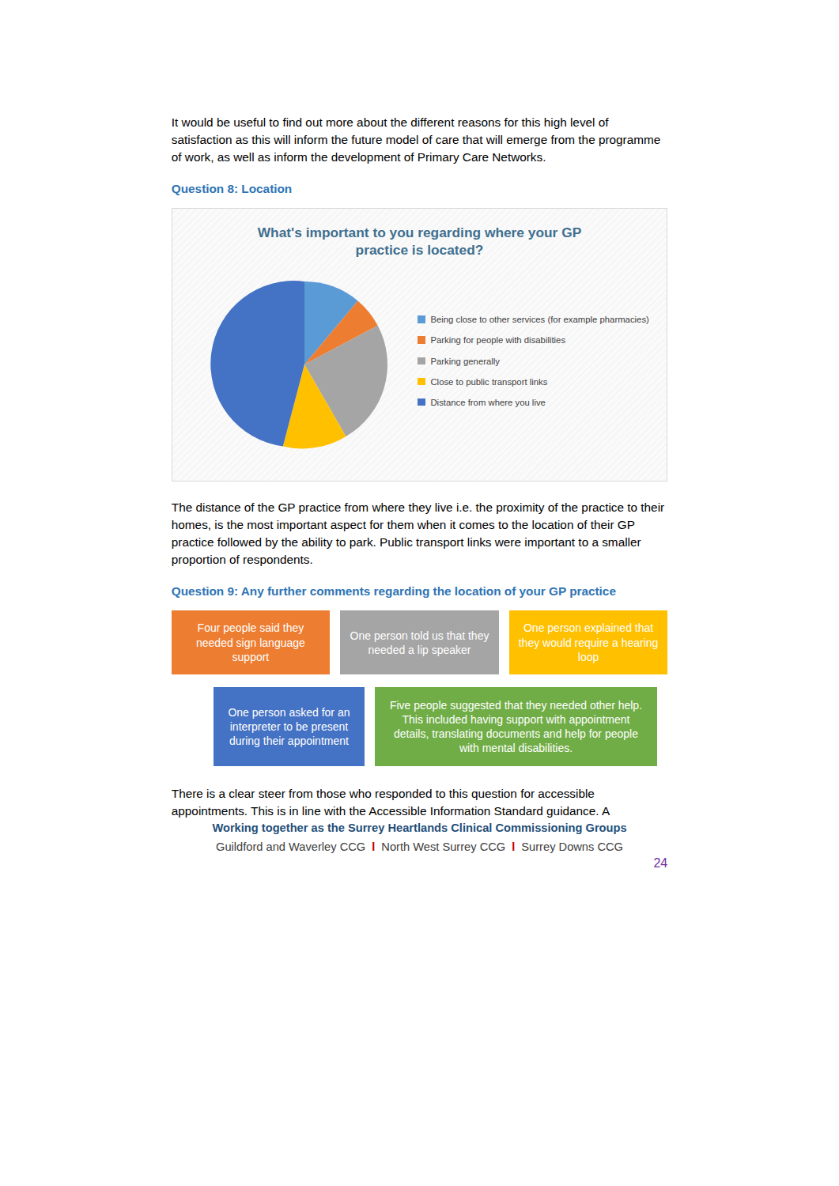It would be useful to find out more about the different reasons for this high level of satisfaction as this will inform the future model of care that will emerge from the programme of work, as well as inform the development of Primary Care Networks.
Question 8: Location
What's important to you regarding where your GP
practice is located?
Being close to other services (for example pharmacies)
Parking for people with disabilities
Parking generally
Close to public transport links
Distance from where you live
The distance of the GP practice from where they live i.e. the proximity of the practice to their homes, is the most important aspect for them when it comes to the location of their GP practice followed by the ability to park. Public transport links were important to a smaller proportion of respondents.
Question 9: Any further comments regarding the location of your GP practice
Four people said they needed sign language support
One person told us that they needed a lip speaker
One person explained that they would require a hearing loop
One person asked for an interpreter to be present during their appointment
Five people suggested that they needed other help. This included having support with appointment details, translating documents and help for people with mental disabilities.
There is a clear steer from those who responded to this question for accessible appointments. This is in line with the Accessible Information Standard guidance. A
Working together as the Surrey Heartlands Clinical Commissioning Groups
Guildford and Waverley CCGl North West Surrey CCGl Surrey Downs CCG
24